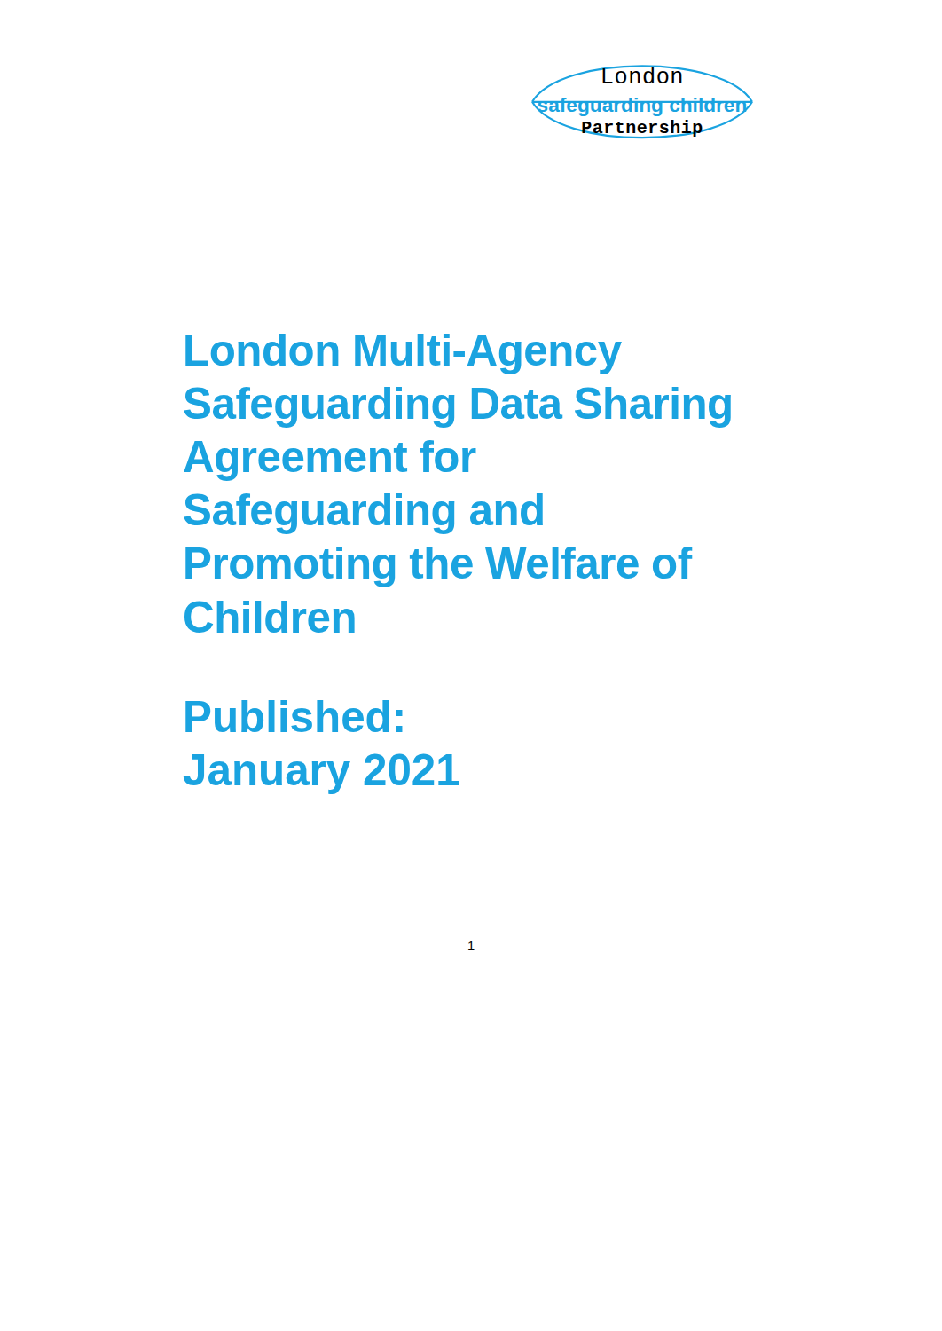London
safeguarding children
Partnership
London Multi-Agency Safeguarding Data Sharing Agreement for Safeguarding and Promoting the Welfare of Children
Published: January 2021
1